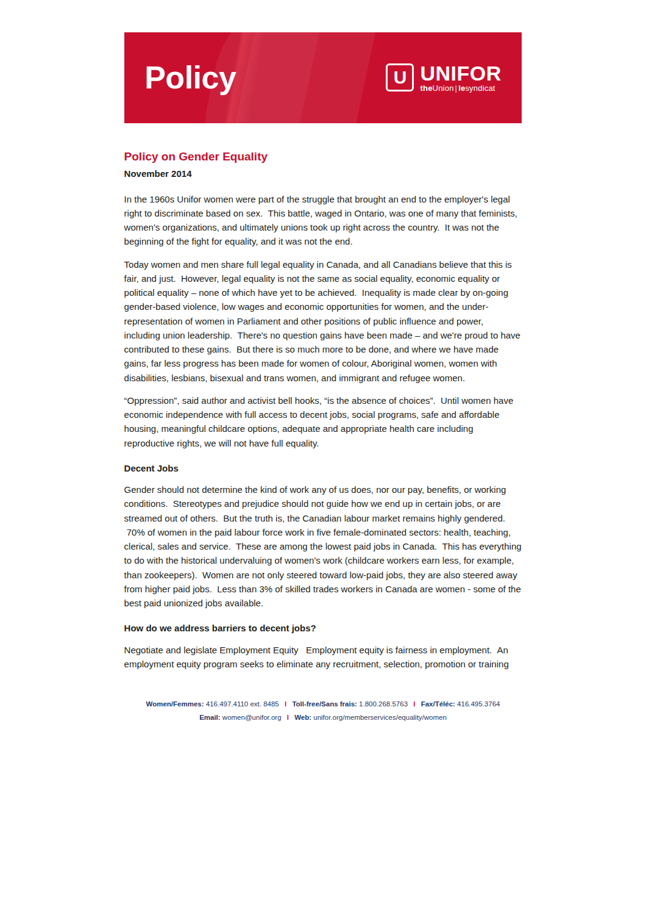Policy
U
UNIFOR the Union|lesyndicat
Policy on Gender Equality
November 2014
In the 1960s Unifor women were part of the struggle that brought an end to the employer's legal right to discriminate based on sex. This battle, waged in Ontario, was one of many that feminists, women's organizations, and ultimately unions took up right across the country. It was not the beginning of the fight for equality, and it was not the end.
Today women and men share full legal equality in Canada, and all Canadians believe that this is fair, and just. However, legal equality is not the same as social equality, economic equality or political equality – none of which have yet to be achieved. Inequality is made clear by on-going gender-based violence, low wages and economic opportunities for women, and the under-representation of women in Parliament and other positions of public influence and power, including union leadership. There's no question gains have been made – and we're proud to have contributed to these gains. But there is so much more to be done, and where we have made gains, far less progress has been made for women of colour, Aboriginal women, women with disabilities, lesbians, bisexual and trans women, and immigrant and refugee women.
“Oppression”, said author and activist bell hooks, “is the absence of choices”. Until women have economic independence with full access to decent jobs, social programs, safe and affordable housing, meaningful childcare options, adequate and appropriate health care including reproductive rights, we will not have full equality.
Decent Jobs
Gender should not determine the kind of work any of us does, nor our pay, benefits, or working conditions. Stereotypes and prejudice should not guide how we end up in certain jobs, or are streamed out of others. But the truth is, the Canadian labour market remains highly gendered. 70% of women in the paid labour force work in five female-dominated sectors: health, teaching, clerical, sales and service. These are among the lowest paid jobs in Canada. This has everything to do with the historical undervaluing of women's work (childcare workers earn less, for example, than zookeepers). Women are not only steered toward low-paid jobs, they are also steered away from higher paid jobs. Less than 3% of skilled trades workers in Canada are women - some of the best paid unionized jobs available.
How do we address barriers to decent jobs?
Negotiate and legislate Employment Equity Employment equity is fairness in employment. An employment equity program seeks to eliminate any recruitment, selection, promotion or training
Women/Femmes: 416.497.4110 ext. 8485 l Toll-free/Sans frais: 1.800.268.5763 l Fax/Téléc: 416.495.3764
Email: women@unifor.org l Web: unifor.org/memberservices/equality/women